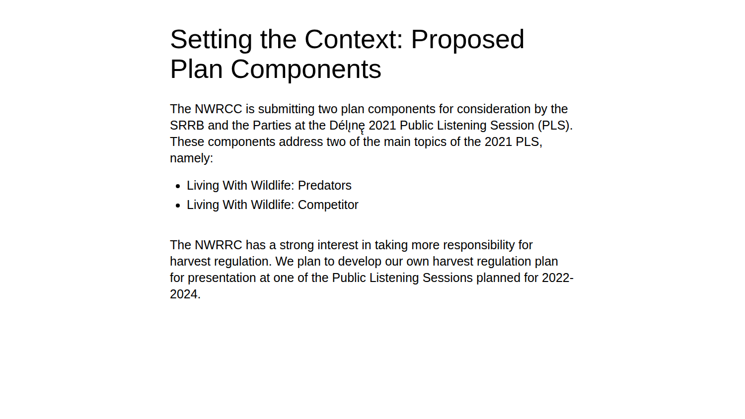Setting the Context: Proposed Plan Components
The NWRCC is submitting two plan components for consideration by the SRRB and the Parties at the Délı̨nę̨ 2021 Public Listening Session (PLS). These components address two of the main topics of the 2021 PLS, namely:
Living With Wildlife: Predators
Living With Wildlife: Competitor
The NWRRC has a strong interest in taking more responsibility for harvest regulation. We plan to develop our own harvest regulation plan for presentation at one of the Public Listening Sessions planned for 2022-2024.